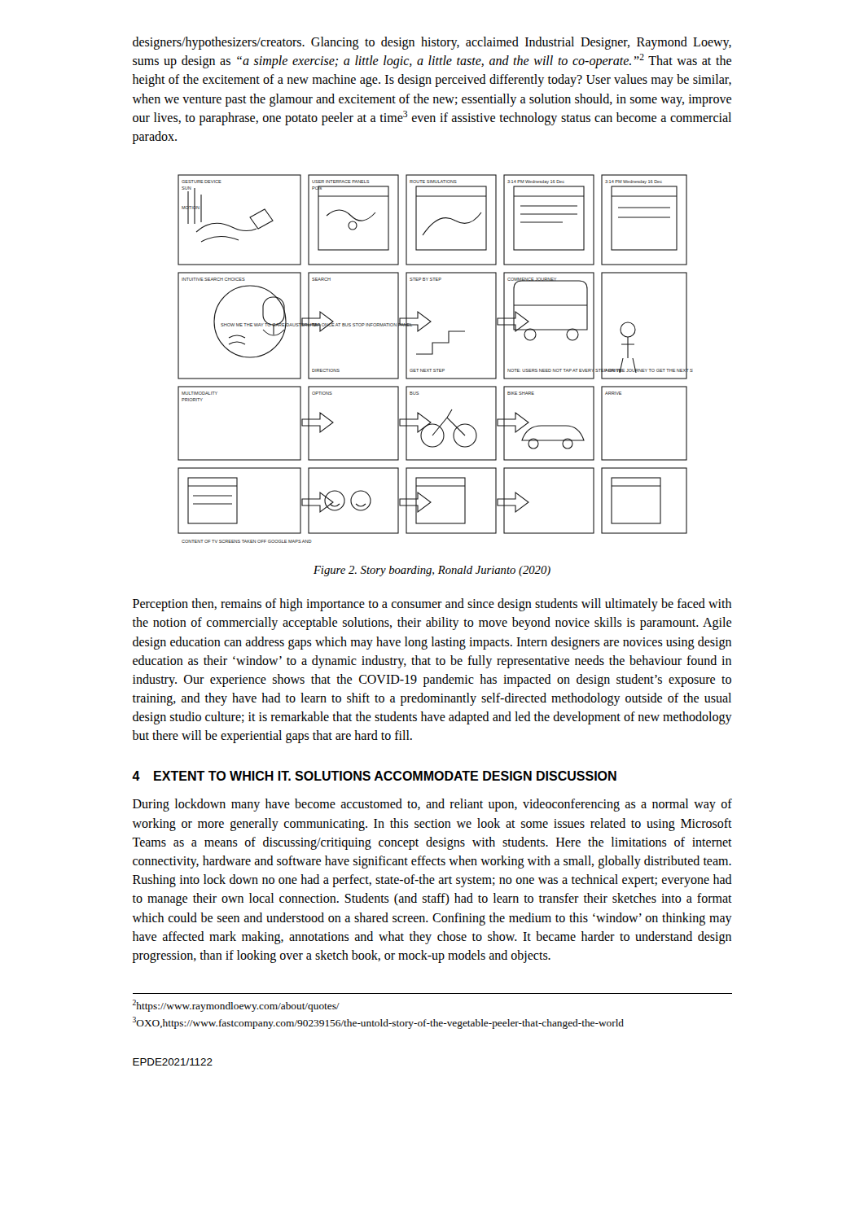designers/hypothesizers/creators. Glancing to design history, acclaimed Industrial Designer, Raymond Loewy, sums up design as “a simple exercise; a little logic, a little taste, and the will to co-operate.”2 That was at the height of the excitement of a new machine age. Is design perceived differently today? User values may be similar, when we venture past the glamour and excitement of the new; essentially a solution should, in some way, improve our lives, to paraphrase, one potato peeler at a time3 even if assistive technology status can become a commercial paradox.
GESTURE DEVICE SUN MOTION USER INTERFACE PANELS POIs ROUTE SIMULATIONS 3:14 PM Wednesday 16 Dec 3:14 PM Wednesday 16 Dec INTUITIVE SEARCH CHOICES SEARCH STEP BY STEP COMMENCE JOURNEY DIRECTIONS GET NEXT STEP NOTE: USERS NEED NOT TAP AT EVERY STEP ON THE JOURNEY TO GET THE NEXT STEP ARRIVE MULTIMODALITY PRIORITY OPTIONS BUS BIKE SHARE ARRIVE CONTENT OF TV SCREENS TAKEN OFF GOOGLE MAPS AND SHOW ME THE WAY TO GARE DAUSTERLITZ TAP ONCE AT BUS STOP INFORMATION PANEL
Figure 2. Story boarding, Ronald Jurianto (2020)
Perception then, remains of high importance to a consumer and since design students will ultimately be faced with the notion of commercially acceptable solutions, their ability to move beyond novice skills is paramount. Agile design education can address gaps which may have long lasting impacts. Intern designers are novices using design education as their ‘window’ to a dynamic industry, that to be fully representative needs the behaviour found in industry. Our experience shows that the COVID-19 pandemic has impacted on design student’s exposure to training, and they have had to learn to shift to a predominantly self-directed methodology outside of the usual design studio culture; it is remarkable that the students have adapted and led the development of new methodology but there will be experiential gaps that are hard to fill.
4 EXTENT TO WHICH IT. SOLUTIONS ACCOMMODATE DESIGN DISCUSSION
During lockdown many have become accustomed to, and reliant upon, videoconferencing as a normal way of working or more generally communicating. In this section we look at some issues related to using Microsoft Teams as a means of discussing/critiquing concept designs with students. Here the limitations of internet connectivity, hardware and software have significant effects when working with a small, globally distributed team. Rushing into lock down no one had a perfect, state-of-the art system; no one was a technical expert; everyone had to manage their own local connection. Students (and staff) had to learn to transfer their sketches into a format which could be seen and understood on a shared screen. Confining the medium to this ‘window’ on thinking may have affected mark making, annotations and what they chose to show. It became harder to understand design progression, than if looking over a sketch book, or mock-up models and objects.
2https://www.raymondloewy.com/about/quotes/
3OXO,https://www.fastcompany.com/90239156/the-untold-story-of-the-vegetable-peeler-that-changed-the-world
EPDE2021/1122